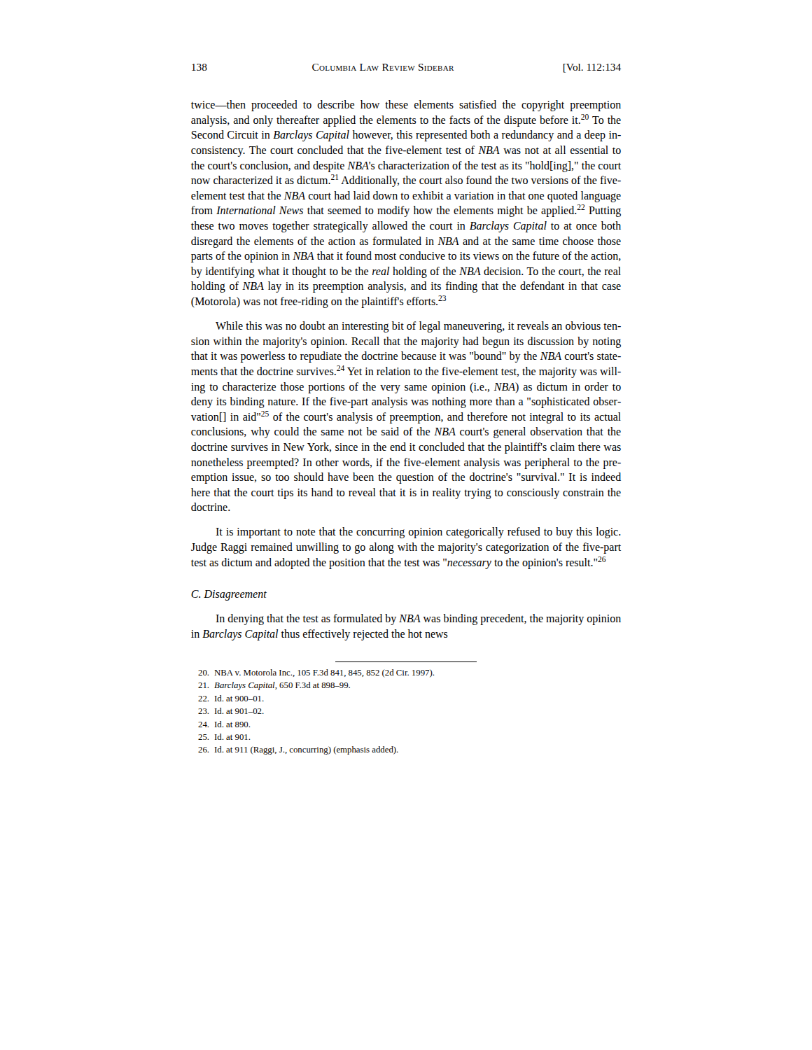138 Columbia Law Review Sidebar [Vol. 112:134
twice—then proceeded to describe how these elements satisfied the copyright preemption analysis, and only thereafter applied the elements to the facts of the dispute before it.20 To the Second Circuit in Barclays Capital however, this represented both a redundancy and a deep inconsistency. The court concluded that the five-element test of NBA was not at all essential to the court's conclusion, and despite NBA's characterization of the test as its "hold[ing]," the court now characterized it as dictum.21 Additionally, the court also found the two versions of the five-element test that the NBA court had laid down to exhibit a variation in that one quoted language from International News that seemed to modify how the elements might be applied.22 Putting these two moves together strategically allowed the court in Barclays Capital to at once both disregard the elements of the action as formulated in NBA and at the same time choose those parts of the opinion in NBA that it found most conducive to its views on the future of the action, by identifying what it thought to be the real holding of the NBA decision. To the court, the real holding of NBA lay in its preemption analysis, and its finding that the defendant in that case (Motorola) was not free-riding on the plaintiff's efforts.23
While this was no doubt an interesting bit of legal maneuvering, it reveals an obvious tension within the majority's opinion. Recall that the majority had begun its discussion by noting that it was powerless to repudiate the doctrine because it was "bound" by the NBA court's statements that the doctrine survives.24 Yet in relation to the five-element test, the majority was willing to characterize those portions of the very same opinion (i.e., NBA) as dictum in order to deny its binding nature. If the five-part analysis was nothing more than a "sophisticated observation[] in aid"25 of the court's analysis of preemption, and therefore not integral to its actual conclusions, why could the same not be said of the NBA court's general observation that the doctrine survives in New York, since in the end it concluded that the plaintiff's claim there was nonetheless preempted? In other words, if the five-element analysis was peripheral to the preemption issue, so too should have been the question of the doctrine's "survival." It is indeed here that the court tips its hand to reveal that it is in reality trying to consciously constrain the doctrine.
It is important to note that the concurring opinion categorically refused to buy this logic. Judge Raggi remained unwilling to go along with the majority's categorization of the five-part test as dictum and adopted the position that the test was "necessary to the opinion's result."26
C. Disagreement
In denying that the test as formulated by NBA was binding precedent, the majority opinion in Barclays Capital thus effectively rejected the hot news
20. NBA v. Motorola Inc., 105 F.3d 841, 845, 852 (2d Cir. 1997).
21. Barclays Capital, 650 F.3d at 898–99.
22. Id. at 900–01.
23. Id. at 901–02.
24. Id. at 890.
25. Id. at 901.
26. Id. at 911 (Raggi, J., concurring) (emphasis added).